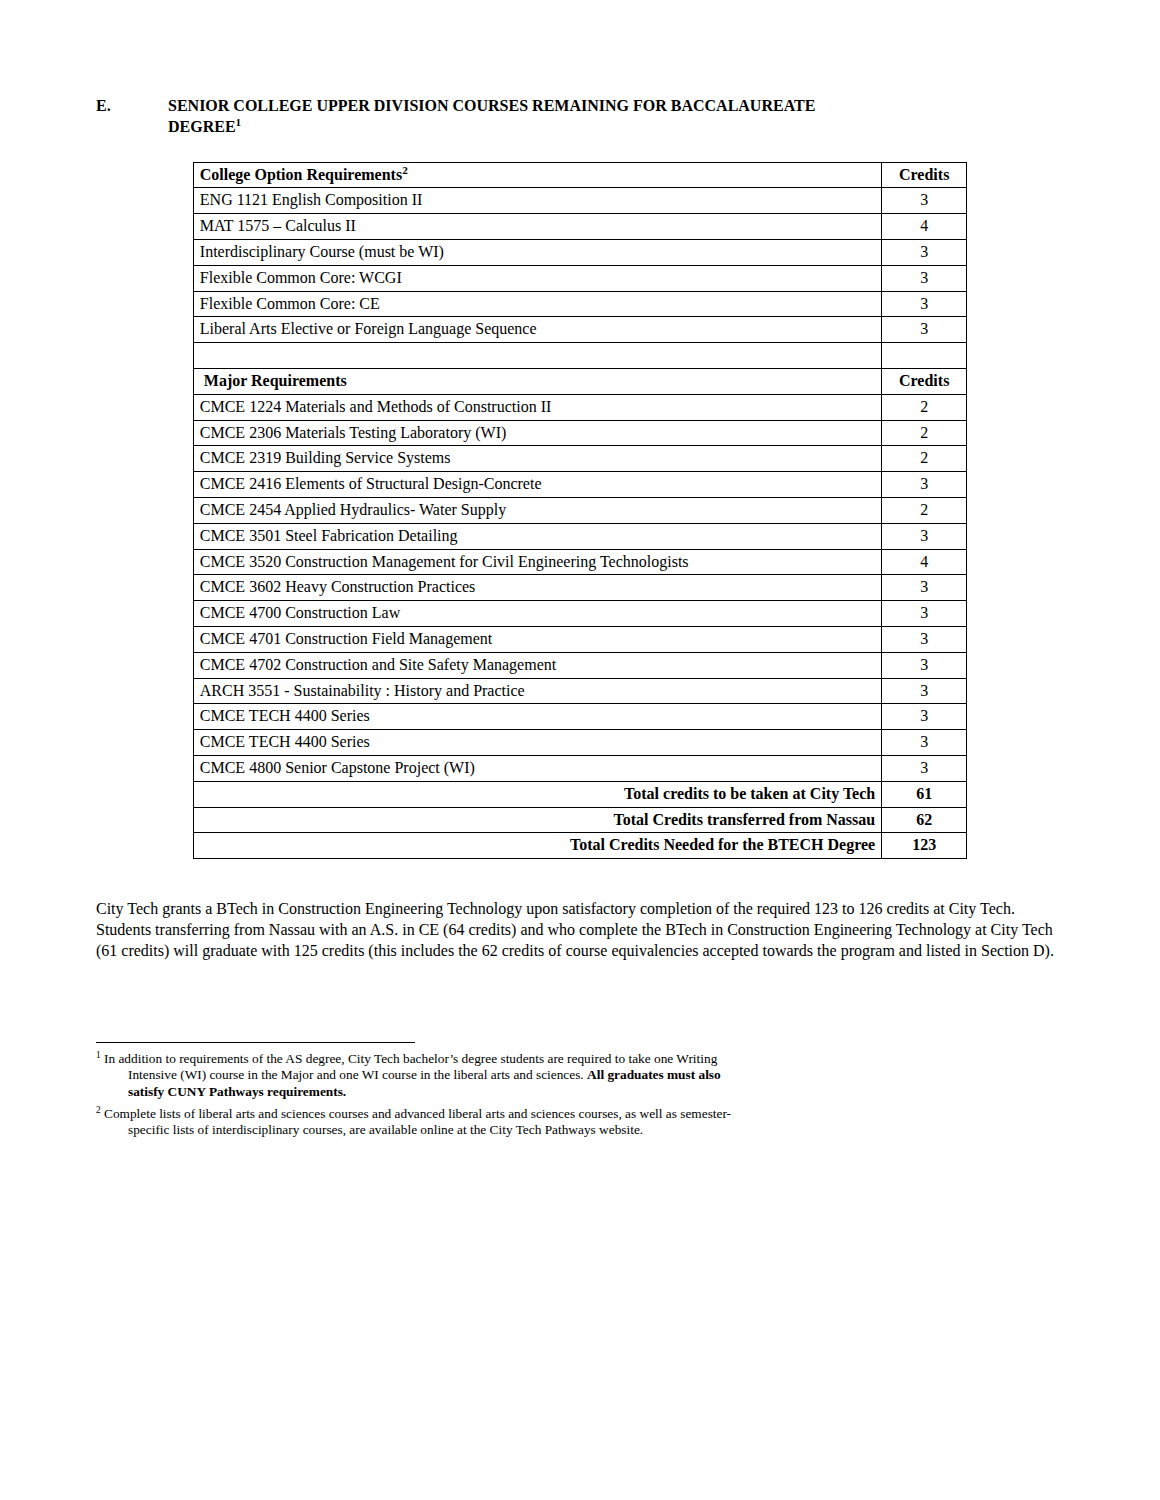E. SENIOR COLLEGE UPPER DIVISION COURSES REMAINING FOR BACCALAUREATE
DEGREE1
| College Option Requirements 2 | Credits |
| ENG 1121 English Composition II | 3 |
| MAT 1575 – Calculus II | 4 |
| Interdisciplinary Course (must be WI) | 3 |
| Flexible Common Core: WCGI | 3 |
| Flexible Common Core: CE | 3 |
| Liberal Arts Elective or Foreign Language Sequence | 3 |
| Major Requirements | Credits |
| CMCE 1224 Materials and Methods of Construction II | 2 |
| CMCE 2306 Materials Testing Laboratory (WI) | 2 |
| CMCE 2319 Building Service Systems | 2 |
| CMCE 2416 Elements of Structural Design-Concrete | 3 |
| CMCE 2454 Applied Hydraulics- Water Supply | 2 |
| CMCE 3501 Steel Fabrication Detailing | 3 |
| CMCE 3520 Construction Management for Civil Engineering Technologists | 4 |
| CMCE 3602 Heavy Construction Practices | 3 |
| CMCE 4700 Construction Law | 3 |
| CMCE 4701 Construction Field Management | 3 |
| CMCE 4702 Construction and Site Safety Management | 3 |
| ARCH 3551 - Sustainability : History and Practice | 3 |
| CMCE TECH 4400 Series | 3 |
| CMCE TECH 4400 Series | 3 |
| CMCE 4800 Senior Capstone Project (WI) | 3 |
| Total credits to be taken at City Tech | 61 |
| Total Credits transferred from Nassau | 62 |
| Total Credits Needed for the BTECH Degree | 123 |
City Tech grants a BTech in Construction Engineering Technology upon satisfactory completion of the required 123 to 126 credits at City Tech. Students transferring from Nassau with an A.S. in CE (64 credits) and who complete the BTech in Construction Engineering Technology at City Tech (61 credits) will graduate with 125 credits (this includes the 62 credits of course equivalencies accepted towards the program and listed in Section D).
1 In addition to requirements of the AS degree, City Tech bachelor’s degree students are required to take one Writing Intensive (WI) course in the Major and one WI course in the liberal arts and sciences. All graduates must also satisfy CUNY Pathways requirements.
2 Complete lists of liberal arts and sciences courses and advanced liberal arts and sciences courses, as well as semester- specific lists of interdisciplinary courses, are available online at the City Tech Pathways website.